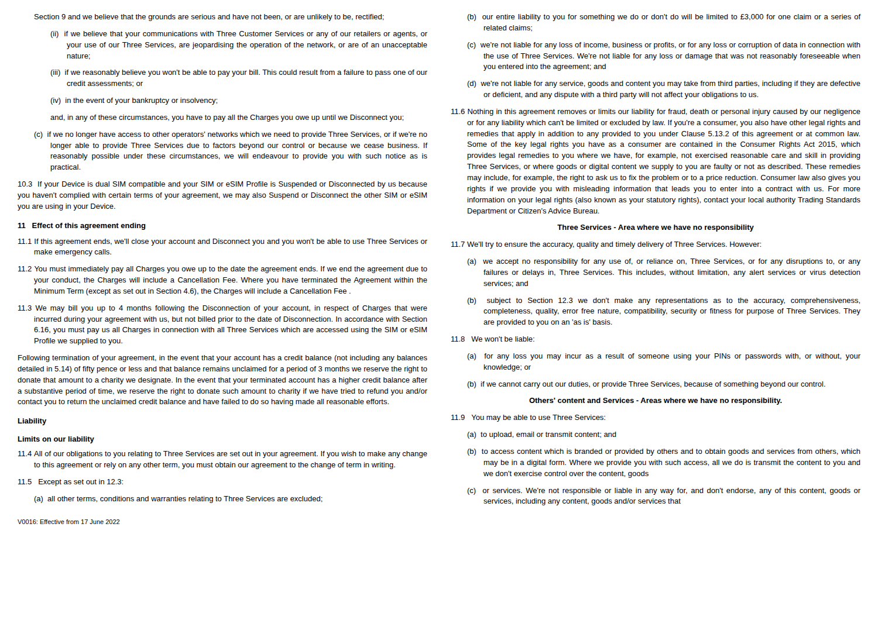Section 9 and we believe that the grounds are serious and have not been, or are unlikely to be, rectified;
(ii) if we believe that your communications with Three Customer Services or any of our retailers or agents, or your use of our Three Services, are jeopardising the operation of the network, or are of an unacceptable nature;
(iii) if we reasonably believe you won't be able to pay your bill. This could result from a failure to pass one of our credit assessments; or
(iv) in the event of your bankruptcy or insolvency;
and, in any of these circumstances, you have to pay all the Charges you owe up until we Disconnect you;
(c) if we no longer have access to other operators' networks which we need to provide Three Services, or if we're no longer able to provide Three Services due to factors beyond our control or because we cease business. If reasonably possible under these circumstances, we will endeavour to provide you with such notice as is practical.
10.3 If your Device is dual SIM compatible and your SIM or eSIM Profile is Suspended or Disconnected by us because you haven't complied with certain terms of your agreement, we may also Suspend or Disconnect the other SIM or eSIM you are using in your Device.
11 Effect of this agreement ending
11.1 If this agreement ends, we'll close your account and Disconnect you and you won't be able to use Three Services or make emergency calls.
11.2 You must immediately pay all Charges you owe up to the date the agreement ends. If we end the agreement due to your conduct, the Charges will include a Cancellation Fee. Where you have terminated the Agreement within the Minimum Term (except as set out in Section 4.6), the Charges will include a Cancellation Fee .
11.3 We may bill you up to 4 months following the Disconnection of your account, in respect of Charges that were incurred during your agreement with us, but not billed prior to the date of Disconnection. In accordance with Section 6.16, you must pay us all Charges in connection with all Three Services which are accessed using the SIM or eSIM Profile we supplied to you.
Following termination of your agreement, in the event that your account has a credit balance (not including any balances detailed in 5.14) of fifty pence or less and that balance remains unclaimed for a period of 3 months we reserve the right to donate that amount to a charity we designate. In the event that your terminated account has a higher credit balance after a substantive period of time, we reserve the right to donate such amount to charity if we have tried to refund you and/or contact you to return the unclaimed credit balance and have failed to do so having made all reasonable efforts.
Liability
Limits on our liability
11.4 All of our obligations to you relating to Three Services are set out in your agreement. If you wish to make any change to this agreement or rely on any other term, you must obtain our agreement to the change of term in writing.
11.5 Except as set out in 12.3:
(a) all other terms, conditions and warranties relating to Three Services are excluded;
(b) our entire liability to you for something we do or don't do will be limited to £3,000 for one claim or a series of related claims;
(c) we're not liable for any loss of income, business or profits, or for any loss or corruption of data in connection with the use of Three Services. We're not liable for any loss or damage that was not reasonably foreseeable when you entered into the agreement; and
(d) we're not liable for any service, goods and content you may take from third parties, including if they are defective or deficient, and any dispute with a third party will not affect your obligations to us.
11.6 Nothing in this agreement removes or limits our liability for fraud, death or personal injury caused by our negligence or for any liability which can't be limited or excluded by law. If you're a consumer, you also have other legal rights and remedies that apply in addition to any provided to you under Clause 5.13.2 of this agreement or at common law. Some of the key legal rights you have as a consumer are contained in the Consumer Rights Act 2015, which provides legal remedies to you where we have, for example, not exercised reasonable care and skill in providing Three Services, or where goods or digital content we supply to you are faulty or not as described. These remedies may include, for example, the right to ask us to fix the problem or to a price reduction. Consumer law also gives you rights if we provide you with misleading information that leads you to enter into a contract with us. For more information on your legal rights (also known as your statutory rights), contact your local authority Trading Standards Department or Citizen's Advice Bureau.
Three Services - Area where we have no responsibility
11.7 We'll try to ensure the accuracy, quality and timely delivery of Three Services. However:
(a) we accept no responsibility for any use of, or reliance on, Three Services, or for any disruptions to, or any failures or delays in, Three Services. This includes, without limitation, any alert services or virus detection services; and
(b) subject to Section 12.3 we don't make any representations as to the accuracy, comprehensiveness, completeness, quality, error free nature, compatibility, security or fitness for purpose of Three Services. They are provided to you on an 'as is' basis.
11.8 We won't be liable:
(a) for any loss you may incur as a result of someone using your PINs or passwords with, or without, your knowledge; or
(b) if we cannot carry out our duties, or provide Three Services, because of something beyond our control.
Others' content and Services - Areas where we have no responsibility.
11.9 You may be able to use Three Services:
(a) to upload, email or transmit content; and
(b) to access content which is branded or provided by others and to obtain goods and services from others, which may be in a digital form. Where we provide you with such access, all we do is transmit the content to you and we don't exercise control over the content, goods
(c) or services. We're not responsible or liable in any way for, and don't endorse, any of this content, goods or services, including any content, goods and/or services that
V0016: Effective from 17 June 2022